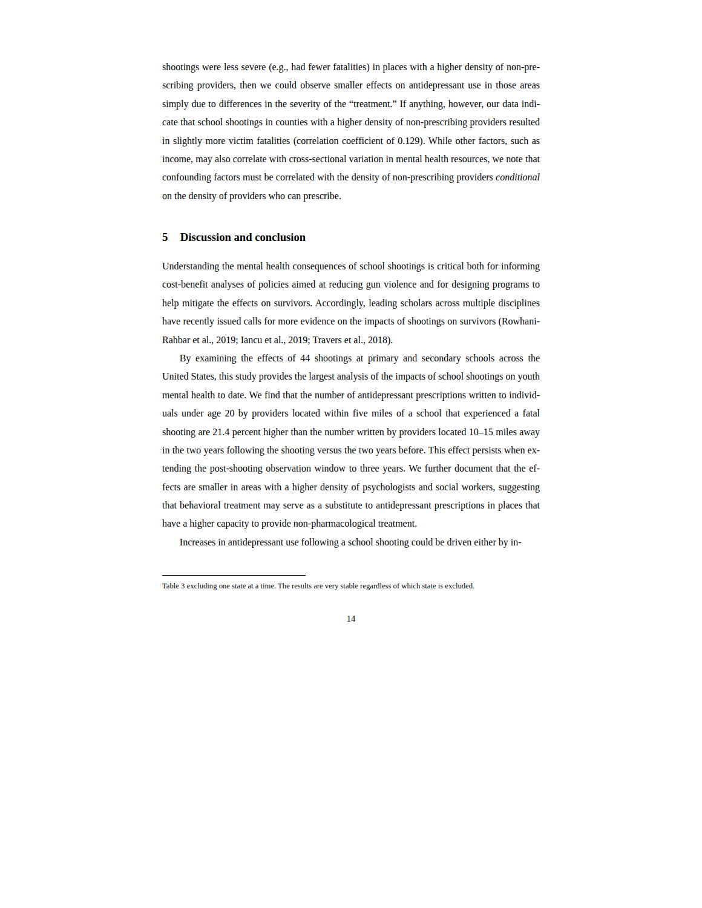shootings were less severe (e.g., had fewer fatalities) in places with a higher density of non-prescribing providers, then we could observe smaller effects on antidepressant use in those areas simply due to differences in the severity of the “treatment.” If anything, however, our data indicate that school shootings in counties with a higher density of non-prescribing providers resulted in slightly more victim fatalities (correlation coefficient of 0.129). While other factors, such as income, may also correlate with cross-sectional variation in mental health resources, we note that confounding factors must be correlated with the density of non-prescribing providers conditional on the density of providers who can prescribe.
5 Discussion and conclusion
Understanding the mental health consequences of school shootings is critical both for informing cost-benefit analyses of policies aimed at reducing gun violence and for designing programs to help mitigate the effects on survivors. Accordingly, leading scholars across multiple disciplines have recently issued calls for more evidence on the impacts of shootings on survivors (Rowhani-Rahbar et al., 2019; Iancu et al., 2019; Travers et al., 2018).
By examining the effects of 44 shootings at primary and secondary schools across the United States, this study provides the largest analysis of the impacts of school shootings on youth mental health to date. We find that the number of antidepressant prescriptions written to individuals under age 20 by providers located within five miles of a school that experienced a fatal shooting are 21.4 percent higher than the number written by providers located 10–15 miles away in the two years following the shooting versus the two years before. This effect persists when extending the post-shooting observation window to three years. We further document that the effects are smaller in areas with a higher density of psychologists and social workers, suggesting that behavioral treatment may serve as a substitute to antidepressant prescriptions in places that have a higher capacity to provide non-pharmacological treatment.
Increases in antidepressant use following a school shooting could be driven either by in-
Table 3 excluding one state at a time. The results are very stable regardless of which state is excluded.
14